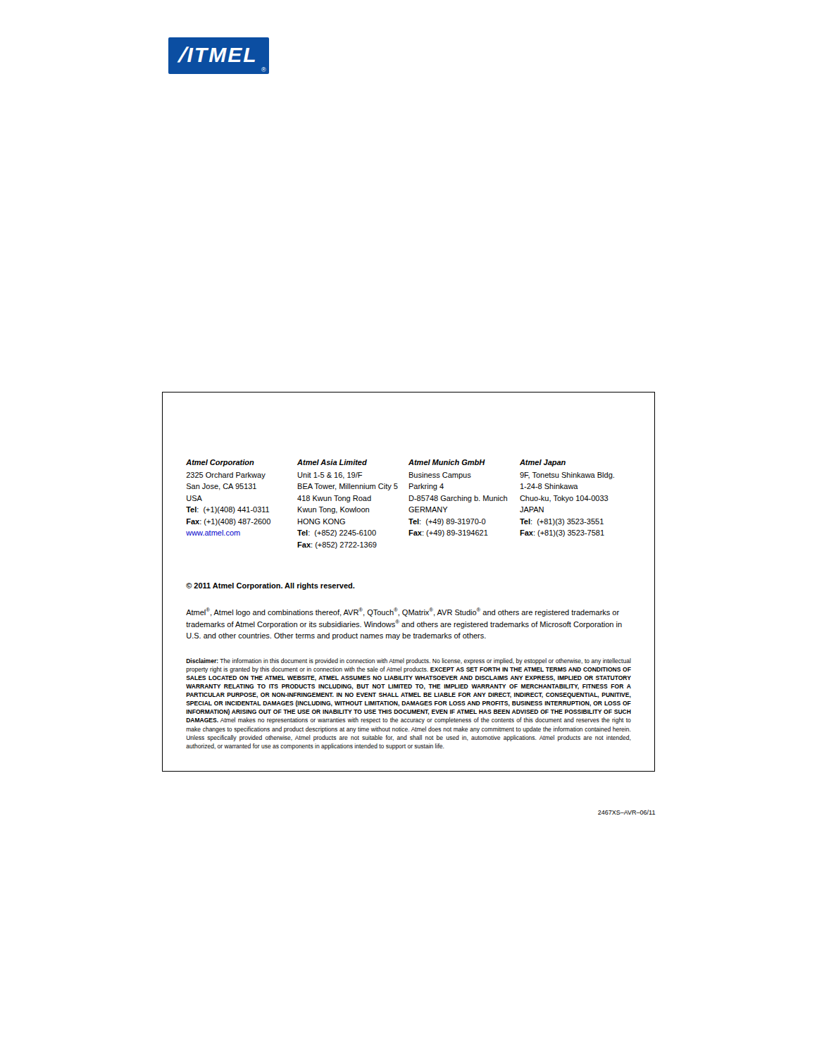/ITMEL®
| Atmel Corporation 2325 Orchard Parkway San Jose, CA 95131 USA Tel : (+1)(408) 441-0311 Fax : (+1)(408) 487-2600 www.atmel.com | Atmel Asia Limited Unit 1-5 & 16, 19/F BEA Tower, Millennium City 5 418 Kwun Tong Road Kwun Tong, Kowloon HONG KONG Tel : (+852) 2245-6100 Fax : (+852) 2722-1369 | Atmel Munich GmbH Business Campus Parkring 4 D-85748 Garching b. Munich GERMANY Tel : (+49) 89-31970-0 Fax : (+49) 89-3194621 | Atmel Japan 9F, Tonetsu Shinkawa Bldg. 1-24-8 Shinkawa Chuo-ku, Tokyo 104-0033 JAPAN Tel : (+81)(3) 3523-3551 Fax : (+81)(3) 3523-7581 |
© 2011 Atmel Corporation. All rights reserved.
Atmel®, Atmel logo and combinations thereof, AVR®, QTouch®, QMatrix®, AVR Studio® and others are registered trademarks or trade­marks of Atmel Corporation or its subsidiaries. Windows® and others are registered trademarks of Microsoft Corporation in U.S. and other countries. Other terms and product names may be trademarks of others.
Disclaimer: The information in this document is provided in connection with Atmel products. No license, express or implied, by estoppel or otherwise, to any intellectual property right is granted by this document or in connection with the sale of Atmel products. EXCEPT AS SET FORTH IN THE ATMEL TERMS AND CONDITIONS OF SALES LOCATED ON THE ATMEL WEBSITE, ATMEL ASSUMES NO LIABILITY WHATSOEVER AND DISCLAIMS ANY EXPRESS, IMPLIED OR STATUTORY WARRANTY RELATING TO ITS PRODUCTS INCLUDING, BUT NOT LIMITED TO, THE IMPLIED WARRANTY OF MERCHANTABILITY, FITNESS FOR A PARTICULAR PURPOSE, OR NON-INFRINGEMENT. IN NO EVENT SHALL ATMEL BE LIABLE FOR ANY DIRECT, INDIRECT, CONSEQUENTIAL, PUNITIVE, SPECIAL OR INCIDENTAL DAMAGES (INCLUDING, WITHOUT LIMITATION, DAMAGES FOR LOSS AND PROF­ITS, BUSINESS INTERRUPTION, OR LOSS OF INFORMATION) ARISING OUT OF THE USE OR INABILITY TO USE THIS DOCUMENT, EVEN IF ATMEL HAS BEEN ADVISED OF THE POSSIBILITY OF SUCH DAMAGES. Atmel makes no representations or warranties with respect to the accuracy or com­pleteness of the contents of this document and reserves the right to make changes to specifications and product descriptions at any time without notice. Atmel does not make any commitment to update the information contained herein. Unless specifically provided otherwise, Atmel products are not suit­able for, and shall not be used in, automotive applications. Atmel products are not intended, authorized, or warranted for use as components in applica­tions intended to support or sustain life.
2467XS–AVR–06/11